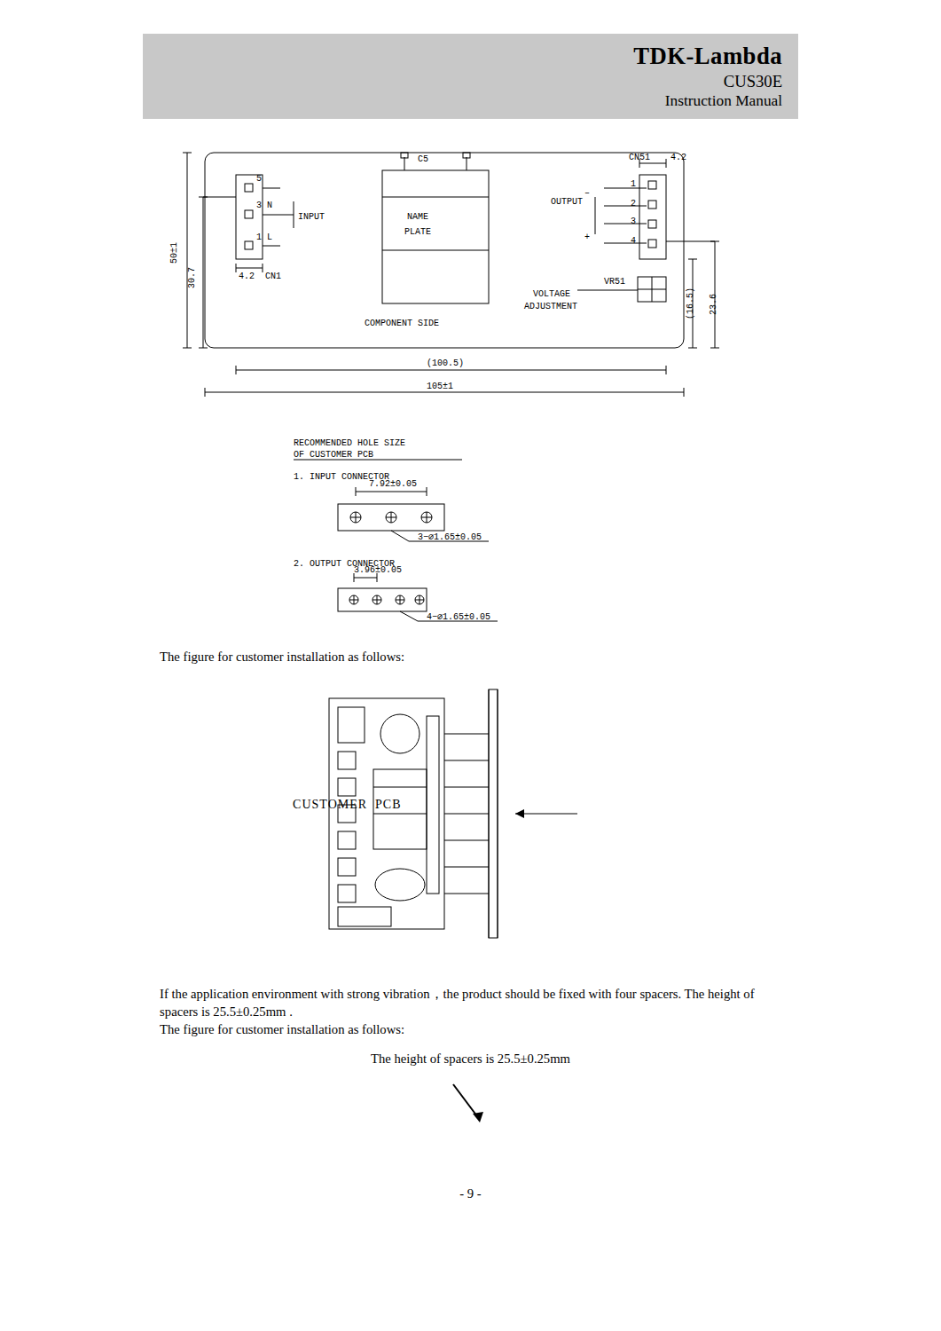TDK-Lambda
CUS30E
Instruction Manual
5 3 N 1 L INPUT 4.2 CN1 C5 NAME PLATE COMPONENT SIDE CN51 4.2 1 2 3 4 OUTPUT – + VR51 VOLTAGE ADJUSTMENT (100.5) 105±1 50±1 30.7 (16.5) 23.6 RECOMMENDED HOLE SIZE OF CUSTOMER PCB 1. INPUT CONNECTOR 7.92±0.05 3−⌀1.65±0.05 2. OUTPUT CONNECTOR 3.96±0.05 4−⌀1.65±0.05
The figure for customer installation as follows:
CUSTOMER PCB
If the application environment with strong vibration，the product should be fixed with four spacers. The height of spacers is 25.5±0.25mm .
The figure for customer installation as follows:
The height of spacers is 25.5±0.25mm
- 9 -